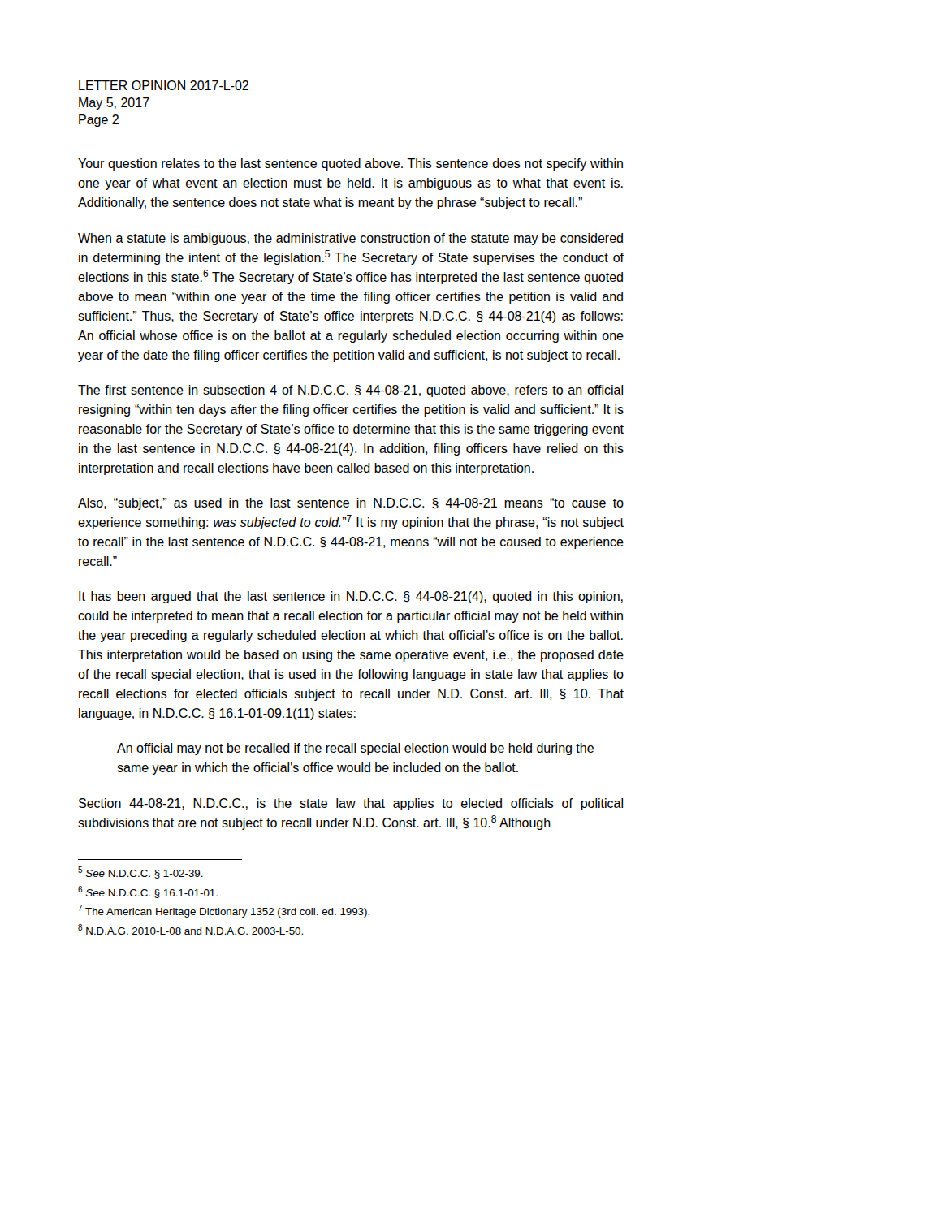LETTER OPINION 2017-L-02
May 5, 2017
Page 2
Your question relates to the last sentence quoted above. This sentence does not specify within one year of what event an election must be held. It is ambiguous as to what that event is. Additionally, the sentence does not state what is meant by the phrase “subject to recall.”
When a statute is ambiguous, the administrative construction of the statute may be considered in determining the intent of the legislation.5 The Secretary of State supervises the conduct of elections in this state.6 The Secretary of State’s office has interpreted the last sentence quoted above to mean “within one year of the time the filing officer certifies the petition is valid and sufficient.” Thus, the Secretary of State’s office interprets N.D.C.C. § 44-08-21(4) as follows: An official whose office is on the ballot at a regularly scheduled election occurring within one year of the date the filing officer certifies the petition valid and sufficient, is not subject to recall.
The first sentence in subsection 4 of N.D.C.C. § 44-08-21, quoted above, refers to an official resigning “within ten days after the filing officer certifies the petition is valid and sufficient.” It is reasonable for the Secretary of State’s office to determine that this is the same triggering event in the last sentence in N.D.C.C. § 44-08-21(4). In addition, filing officers have relied on this interpretation and recall elections have been called based on this interpretation.
Also, “subject,” as used in the last sentence in N.D.C.C. § 44-08-21 means “to cause to experience something: was subjected to cold.”7 It is my opinion that the phrase, “is not subject to recall” in the last sentence of N.D.C.C. § 44-08-21, means “will not be caused to experience recall.”
It has been argued that the last sentence in N.D.C.C. § 44-08-21(4), quoted in this opinion, could be interpreted to mean that a recall election for a particular official may not be held within the year preceding a regularly scheduled election at which that official’s office is on the ballot. This interpretation would be based on using the same operative event, i.e., the proposed date of the recall special election, that is used in the following language in state law that applies to recall elections for elected officials subject to recall under N.D. Const. art. Ill, § 10. That language, in N.D.C.C. § 16.1-01-09.1(11) states:
An official may not be recalled if the recall special election would be held during the same year in which the official's office would be included on the ballot.
Section 44-08-21, N.D.C.C., is the state law that applies to elected officials of political subdivisions that are not subject to recall under N.D. Const. art. Ill, § 10.8 Although
5 See N.D.C.C. § 1-02-39.
6 See N.D.C.C. § 16.1-01-01.
7 The American Heritage Dictionary 1352 (3rd coll. ed. 1993).
8 N.D.A.G. 2010-L-08 and N.D.A.G. 2003-L-50.